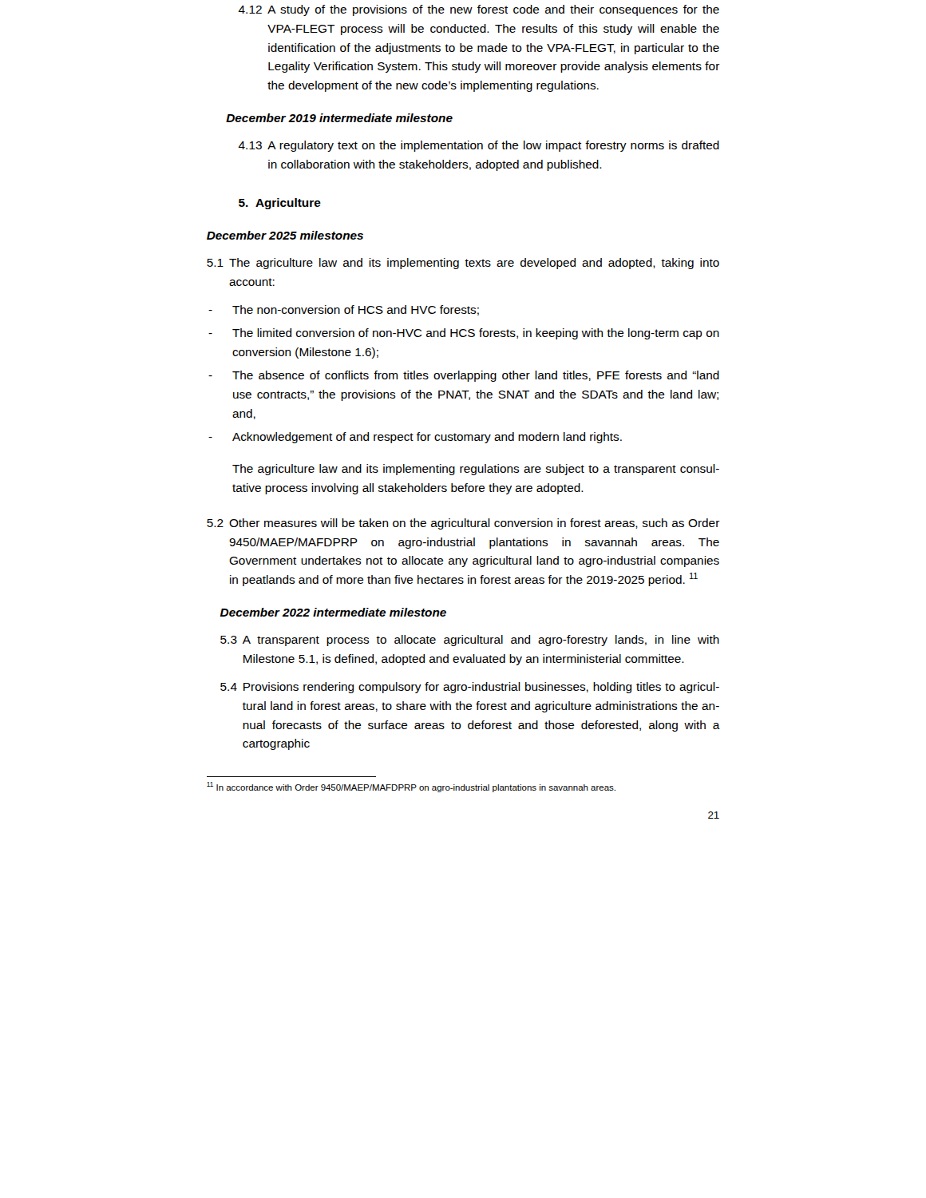4.12 A study of the provisions of the new forest code and their consequences for the VPA-FLEGT process will be conducted. The results of this study will enable the identification of the adjustments to be made to the VPA-FLEGT, in particular to the Legality Verification System. This study will moreover provide analysis elements for the development of the new code’s implementing regulations.
December 2019 intermediate milestone
4.13 A regulatory text on the implementation of the low impact forestry norms is drafted in collaboration with the stakeholders, adopted and published.
5. Agriculture
December 2025 milestones
5.1 The agriculture law and its implementing texts are developed and adopted, taking into account:
The non-conversion of HCS and HVC forests;
The limited conversion of non-HVC and HCS forests, in keeping with the long-term cap on conversion (Milestone 1.6);
The absence of conflicts from titles overlapping other land titles, PFE forests and “land use contracts,” the provisions of the PNAT, the SNAT and the SDATs and the land law; and,
Acknowledgement of and respect for customary and modern land rights.
The agriculture law and its implementing regulations are subject to a transparent consultative process involving all stakeholders before they are adopted.
5.2 Other measures will be taken on the agricultural conversion in forest areas, such as Order 9450/MAEP/MAFDPRP on agro-industrial plantations in savannah areas. The Government undertakes not to allocate any agricultural land to agro-industrial companies in peatlands and of more than five hectares in forest areas for the 2019-2025 period. 11
December 2022 intermediate milestone
5.3 A transparent process to allocate agricultural and agro-forestry lands, in line with Milestone 5.1, is defined, adopted and evaluated by an interministerial committee.
5.4 Provisions rendering compulsory for agro-industrial businesses, holding titles to agricultural land in forest areas, to share with the forest and agriculture administrations the annual forecasts of the surface areas to deforest and those deforested, along with a cartographic
11 In accordance with Order 9450/MAEP/MAFDPRP on agro-industrial plantations in savannah areas.
21